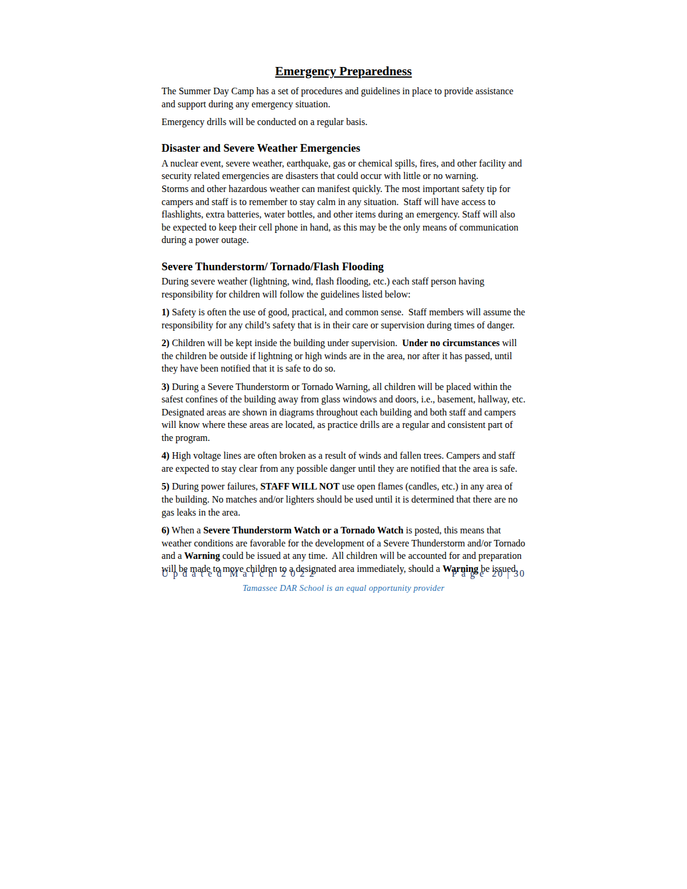Emergency Preparedness
The Summer Day Camp has a set of procedures and guidelines in place to provide assistance and support during any emergency situation.
Emergency drills will be conducted on a regular basis.
Disaster and Severe Weather Emergencies
A nuclear event, severe weather, earthquake, gas or chemical spills, fires, and other facility and security related emergencies are disasters that could occur with little or no warning.
Storms and other hazardous weather can manifest quickly. The most important safety tip for campers and staff is to remember to stay calm in any situation. Staff will have access to flashlights, extra batteries, water bottles, and other items during an emergency. Staff will also be expected to keep their cell phone in hand, as this may be the only means of communication during a power outage.
Severe Thunderstorm/ Tornado/Flash Flooding
During severe weather (lightning, wind, flash flooding, etc.) each staff person having responsibility for children will follow the guidelines listed below:
1) Safety is often the use of good, practical, and common sense. Staff members will assume the responsibility for any child’s safety that is in their care or supervision during times of danger.
2) Children will be kept inside the building under supervision. Under no circumstances will the children be outside if lightning or high winds are in the area, nor after it has passed, until they have been notified that it is safe to do so.
3) During a Severe Thunderstorm or Tornado Warning, all children will be placed within the safest confines of the building away from glass windows and doors, i.e., basement, hallway, etc. Designated areas are shown in diagrams throughout each building and both staff and campers will know where these areas are located, as practice drills are a regular and consistent part of the program.
4) High voltage lines are often broken as a result of winds and fallen trees. Campers and staff are expected to stay clear from any possible danger until they are notified that the area is safe.
5) During power failures, STAFF WILL NOT use open flames (candles, etc.) in any area of the building. No matches and/or lighters should be used until it is determined that there are no gas leaks in the area.
6) When a Severe Thunderstorm Watch or a Tornado Watch is posted, this means that weather conditions are favorable for the development of a Severe Thunderstorm and/or Tornado and a Warning could be issued at any time. All children will be accounted for and preparation will be made to move children to a designated area immediately, should a Warning be issued.
U p d a t e d M a r c h 2 0 2 2 P a g e 20 | 30
Tamassee DAR School is an equal opportunity provider